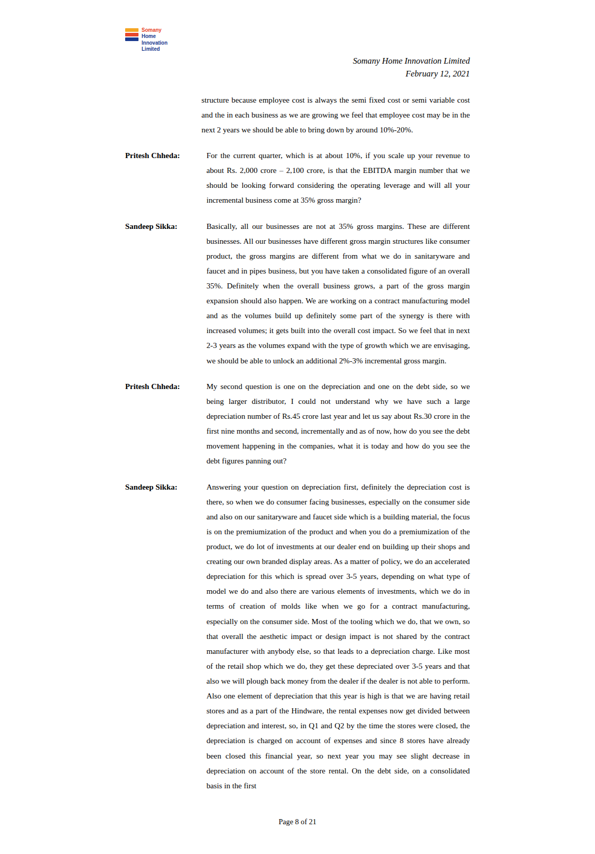Somany
Home
Innovation
Limited
Somany Home Innovation Limited
February 12, 2021
structure because employee cost is always the semi fixed cost or semi variable cost and the in each business as we are growing we feel that employee cost may be in the next 2 years we should be able to bring down by around 10%-20%.
Pritesh Chheda:
For the current quarter, which is at about 10%, if you scale up your revenue to about Rs. 2,000 crore – 2,100 crore, is that the EBITDA margin number that we should be looking forward considering the operating leverage and will all your incremental business come at 35% gross margin?
Sandeep Sikka:
Basically, all our businesses are not at 35% gross margins. These are different businesses. All our businesses have different gross margin structures like consumer product, the gross margins are different from what we do in sanitaryware and faucet and in pipes business, but you have taken a consolidated figure of an overall 35%. Definitely when the overall business grows, a part of the gross margin expansion should also happen. We are working on a contract manufacturing model and as the volumes build up definitely some part of the synergy is there with increased volumes; it gets built into the overall cost impact. So we feel that in next 2-3 years as the volumes expand with the type of growth which we are envisaging, we should be able to unlock an additional 2%-3% incremental gross margin.
Pritesh Chheda:
My second question is one on the depreciation and one on the debt side, so we being larger distributor, I could not understand why we have such a large depreciation number of Rs.45 crore last year and let us say about Rs.30 crore in the first nine months and second, incrementally and as of now, how do you see the debt movement happening in the companies, what it is today and how do you see the debt figures panning out?
Sandeep Sikka:
Answering your question on depreciation first, definitely the depreciation cost is there, so when we do consumer facing businesses, especially on the consumer side and also on our sanitaryware and faucet side which is a building material, the focus is on the premiumization of the product and when you do a premiumization of the product, we do lot of investments at our dealer end on building up their shops and creating our own branded display areas. As a matter of policy, we do an accelerated depreciation for this which is spread over 3-5 years, depending on what type of model we do and also there are various elements of investments, which we do in terms of creation of molds like when we go for a contract manufacturing, especially on the consumer side. Most of the tooling which we do, that we own, so that overall the aesthetic impact or design impact is not shared by the contract manufacturer with anybody else, so that leads to a depreciation charge. Like most of the retail shop which we do, they get these depreciated over 3-5 years and that also we will plough back money from the dealer if the dealer is not able to perform. Also one element of depreciation that this year is high is that we are having retail stores and as a part of the Hindware, the rental expenses now get divided between depreciation and interest, so, in Q1 and Q2 by the time the stores were closed, the depreciation is charged on account of expenses and since 8 stores have already been closed this financial year, so next year you may see slight decrease in depreciation on account of the store rental. On the debt side, on a consolidated basis in the first
Page 8 of 21